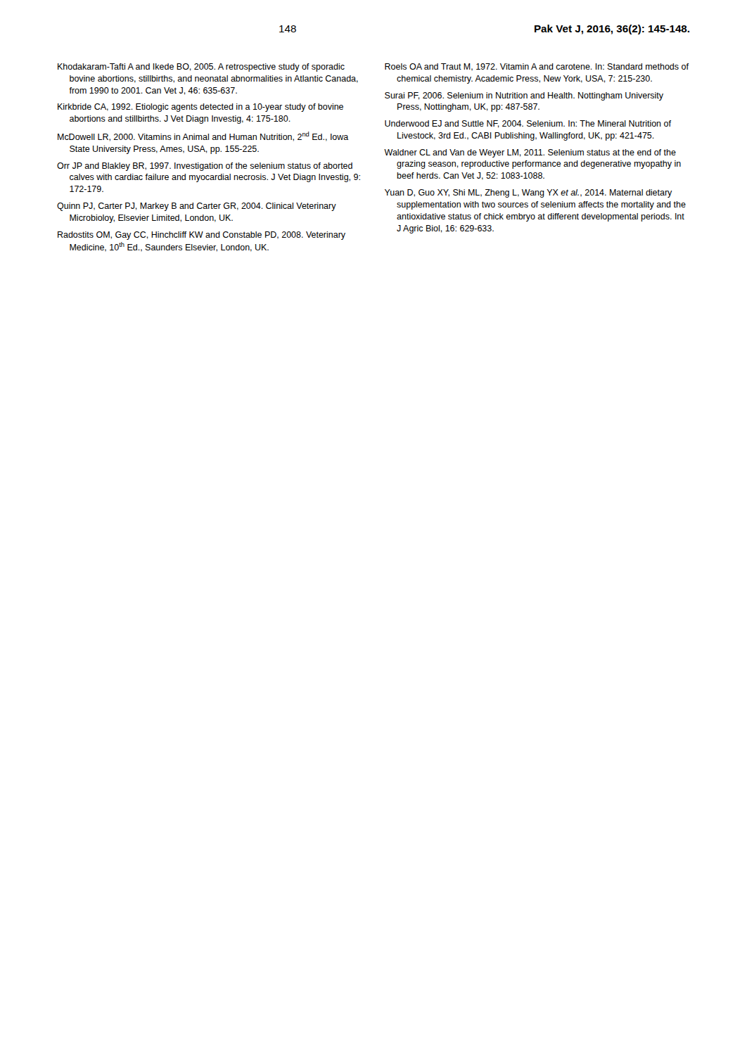148 Pak Vet J, 2016, 36(2): 145-148.
Khodakaram-Tafti A and Ikede BO, 2005. A retrospective study of sporadic bovine abortions, stillbirths, and neonatal abnormalities in Atlantic Canada, from 1990 to 2001. Can Vet J, 46: 635-637.
Kirkbride CA, 1992. Etiologic agents detected in a 10-year study of bovine abortions and stillbirths. J Vet Diagn Investig, 4: 175-180.
McDowell LR, 2000. Vitamins in Animal and Human Nutrition, 2nd Ed., Iowa State University Press, Ames, USA, pp. 155-225.
Orr JP and Blakley BR, 1997. Investigation of the selenium status of aborted calves with cardiac failure and myocardial necrosis. J Vet Diagn Investig, 9: 172-179.
Quinn PJ, Carter PJ, Markey B and Carter GR, 2004. Clinical Veterinary Microbioloy, Elsevier Limited, London, UK.
Radostits OM, Gay CC, Hinchcliff KW and Constable PD, 2008. Veterinary Medicine, 10th Ed., Saunders Elsevier, London, UK.
Roels OA and Traut M, 1972. Vitamin A and carotene. In: Standard methods of chemical chemistry. Academic Press, New York, USA, 7: 215-230.
Surai PF, 2006. Selenium in Nutrition and Health. Nottingham University Press, Nottingham, UK, pp: 487-587.
Underwood EJ and Suttle NF, 2004. Selenium. In: The Mineral Nutrition of Livestock, 3rd Ed., CABI Publishing, Wallingford, UK, pp: 421-475.
Waldner CL and Van de Weyer LM, 2011. Selenium status at the end of the grazing season, reproductive performance and degenerative myopathy in beef herds. Can Vet J, 52: 1083-1088.
Yuan D, Guo XY, Shi ML, Zheng L, Wang YX et al., 2014. Maternal dietary supplementation with two sources of selenium affects the mortality and the antioxidative status of chick embryo at different developmental periods. Int J Agric Biol, 16: 629-633.